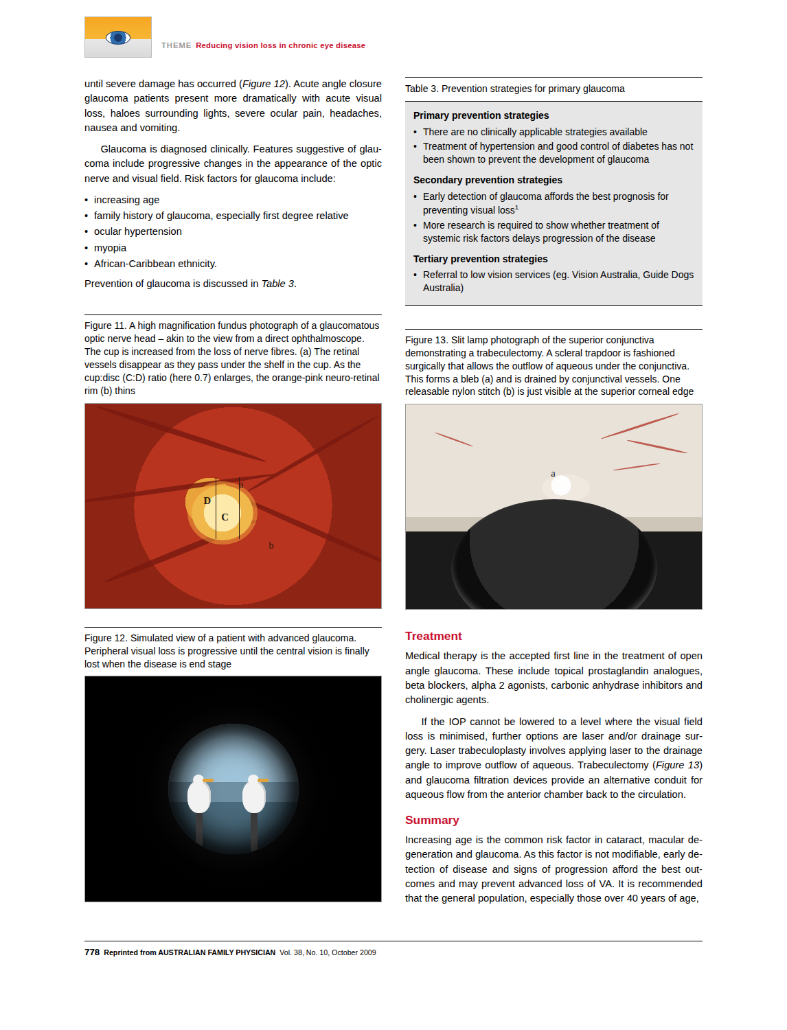THEME Reducing vision loss in chronic eye disease
until severe damage has occurred (Figure 12). Acute angle closure glaucoma patients present more dramatically with acute visual loss, haloes surrounding lights, severe ocular pain, headaches, nausea and vomiting.
Glaucoma is diagnosed clinically. Features suggestive of glaucoma include progressive changes in the appearance of the optic nerve and visual field. Risk factors for glaucoma include:
increasing age
family history of glaucoma, especially first degree relative
ocular hypertension
myopia
African-Caribbean ethnicity.
Prevention of glaucoma is discussed in Table 3.
Figure 11. A high magnification fundus photograph of a glaucomatous optic nerve head – akin to the view from a direct ophthalmoscope. The cup is increased from the loss of nerve fibres. (a) The retinal vessels disappear as they pass under the shelf in the cup. As the cup:disc (C:D) ratio (here 0.7) enlarges, the orange-pink neuro-retinal rim (b) thins
D C a b
Figure 12. Simulated view of a patient with advanced glaucoma. Peripheral visual loss is progressive until the central vision is finally lost when the disease is end stage
Table 3. Prevention strategies for primary glaucoma
Primary prevention strategies
There are no clinically applicable strategies available
Treatment of hypertension and good control of diabetes has not been shown to prevent the development of glaucoma
Secondary prevention strategies
Early detection of glaucoma affords the best prognosis for preventing visual loss1
More research is required to show whether treatment of systemic risk factors delays progression of the disease
Tertiary prevention strategies
Referral to low vision services (eg. Vision Australia, Guide Dogs Australia)
Figure 13. Slit lamp photograph of the superior conjunctiva demonstrating a trabeculectomy. A scleral trapdoor is fashioned surgically that allows the outflow of aqueous under the conjunctiva. This forms a bleb (a) and is drained by conjunctival vessels. One releasable nylon stitch (b) is just visible at the superior corneal edge
a b
Treatment
Medical therapy is the accepted first line in the treatment of open angle glaucoma. These include topical prostaglandin analogues, beta blockers, alpha 2 agonists, carbonic anhydrase inhibitors and cholinergic agents.
If the IOP cannot be lowered to a level where the visual field loss is minimised, further options are laser and/or drainage surgery. Laser trabeculoplasty involves applying laser to the drainage angle to improve outflow of aqueous. Trabeculectomy (Figure 13) and glaucoma filtration devices provide an alternative conduit for aqueous flow from the anterior chamber back to the circulation.
Summary
Increasing age is the common risk factor in cataract, macular degeneration and glaucoma. As this factor is not modifiable, early detection of disease and signs of progression afford the best outcomes and may prevent advanced loss of VA. It is recommended that the general population, especially those over 40 years of age,
778 Reprinted from AUSTRALIAN FAMILY PHYSICIAN Vol. 38, No. 10, October 2009